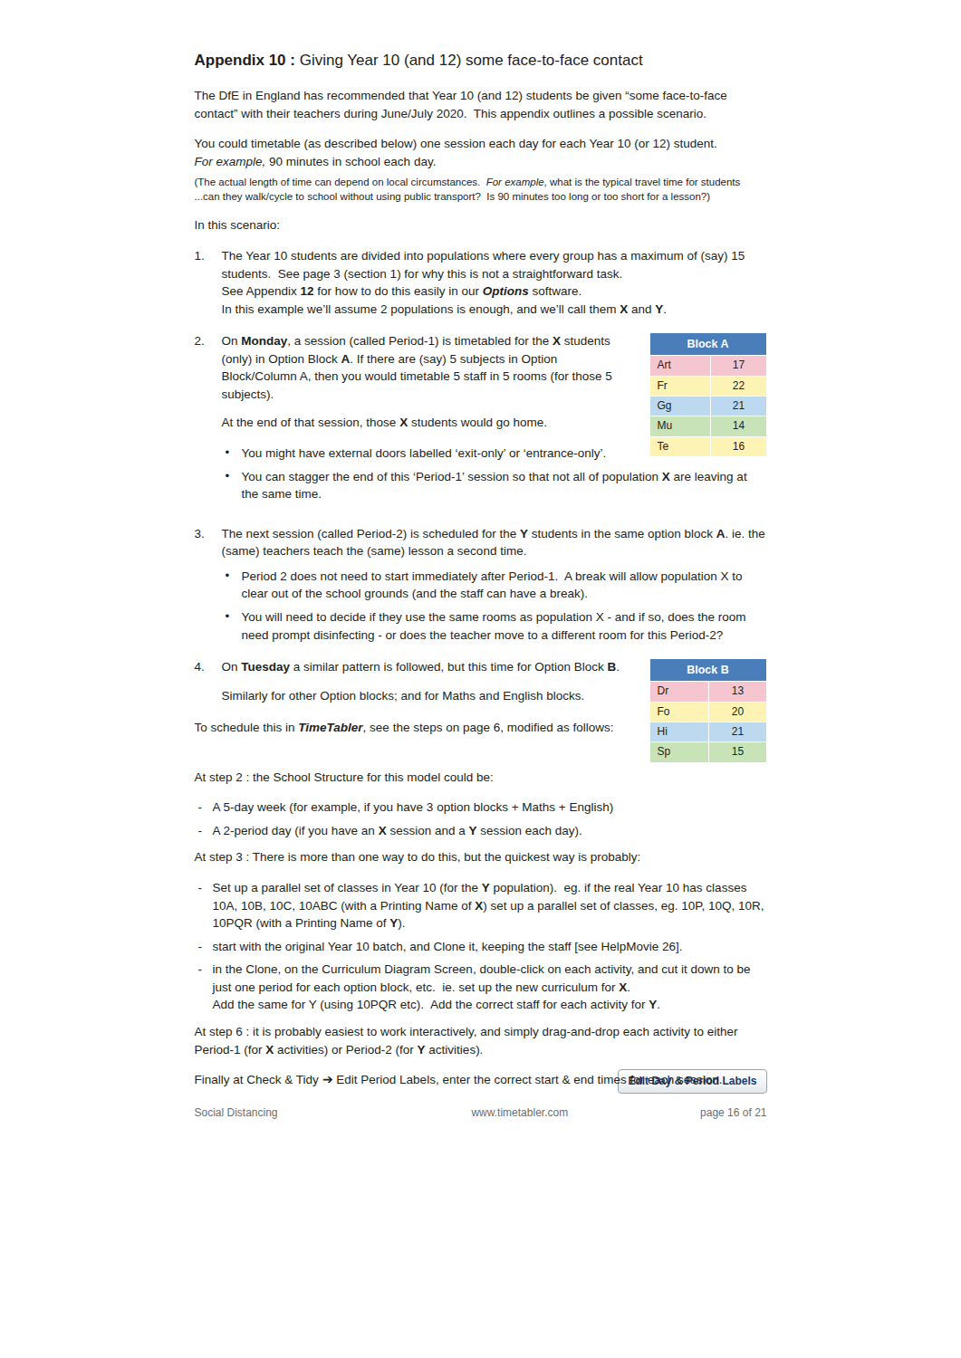Appendix 10 : Giving Year 10 (and 12) some face-to-face contact
The DfE in England has recommended that Year 10 (and 12) students be given “some face-to-face contact” with their teachers during June/July 2020. This appendix outlines a possible scenario.
You could timetable (as described below) one session each day for each Year 10 (or 12) student.
For example, 90 minutes in school each day.
(The actual length of time can depend on local circumstances. For example, what is the typical travel time for students ...can they walk/cycle to school without using public transport? Is 90 minutes too long or too short for a lesson?)
In this scenario:
The Year 10 students are divided into populations where every group has a maximum of (say) 15 students. See page 3 (section 1) for why this is not a straightforward task.
See Appendix 12 for how to do this easily in our Options software.
In this example we’ll assume 2 populations is enough, and we’ll call them X and Y.
| Block A |
| --- |
| Art | 17 |
| Fr | 22 |
| Gg | 21 |
| Mu | 14 |
| Te | 16 |
On Monday, a session (called Period-1) is timetabled for the X students (only) in Option Block A. If there are (say) 5 subjects in Option Block/Column A, then you would timetable 5 staff in 5 rooms (for those 5 subjects).
At the end of that session, those X students would go home.
You might have external doors labelled ‘exit-only’ or ‘entrance-only’.
You can stagger the end of this ‘Period-1’ session so that not all of population X are leaving at the same time.
The next session (called Period-2) is scheduled for the Y students in the same option block A. ie. the (same) teachers teach the (same) lesson a second time.
Period 2 does not need to start immediately after Period-1. A break will allow population X to clear out of the school grounds (and the staff can have a break).
You will need to decide if they use the same rooms as population X - and if so, does the room need prompt disinfecting - or does the teacher move to a different room for this Period-2?
| Block B |
| --- |
| Dr | 13 |
| Fo | 20 |
| Hi | 21 |
| Sp | 15 |
On Tuesday a similar pattern is followed, but this time for Option Block B.
Similarly for other Option blocks; and for Maths and English blocks.
To schedule this in TimeTabler, see the steps on page 6, modified as follows:
At step 2 : the School Structure for this model could be:
A 5-day week (for example, if you have 3 option blocks + Maths + English)
A 2-period day (if you have an X session and a Y session each day).
At step 3 : There is more than one way to do this, but the quickest way is probably:
Set up a parallel set of classes in Year 10 (for the Y population). eg. if the real Year 10 has classes 10A, 10B, 10C, 10ABC (with a Printing Name of X) set up a parallel set of classes, eg. 10P, 10Q, 10R, 10PQR (with a Printing Name of Y).
start with the original Year 10 batch, and Clone it, keeping the staff [see HelpMovie 26].
in the Clone, on the Curriculum Diagram Screen, double-click on each activity, and cut it down to be just one period for each option block, etc. ie. set up the new curriculum for X.
Add the same for Y (using 10PQR etc). Add the correct staff for each activity for Y.
At step 6 : it is probably easiest to work interactively, and simply drag-and-drop each activity to either Period-1 (for X activities) or Period-2 (for Y activities).
Finally at Check & Tidy ➔ Edit Period Labels, enter the correct start & end times for each session. Edit Day & Period Labels
Social Distancing
www.timetabler.com
page 16 of 21